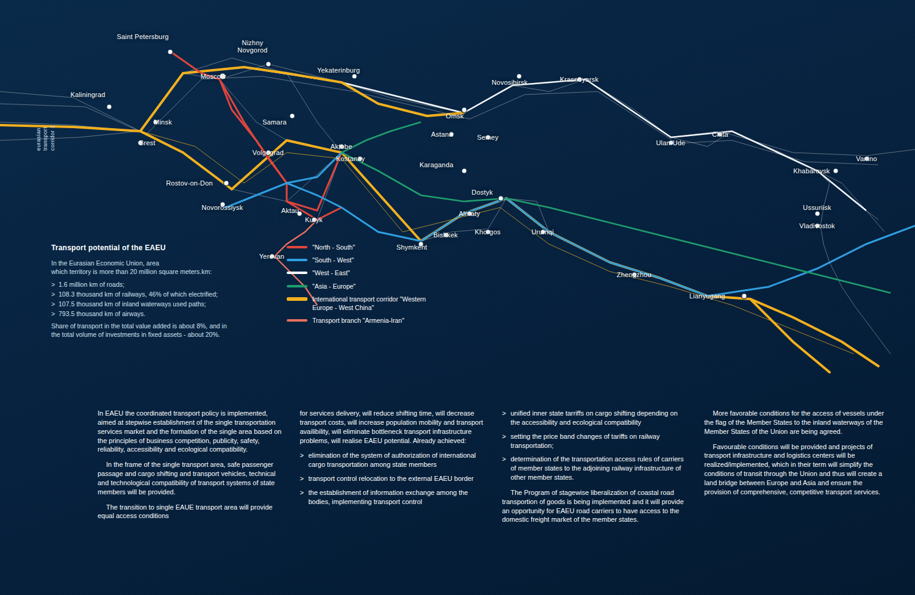Eurasian
transport
corridor 1
Saint Petersburg Moscow Nizhny
Novgorod Kaliningrad Minsk Brest Samara Yekaterinburg Omsk Novosibirsk Krasnoyarsk Ulan-Ude Chita Khabarovsk Vanino Ussuriisk Vladivostok Astana Semey Karaganda Kostanay Aktobe Volgograd Rostov-on-Don Novorossiysk Aktau Kuryk Yerevan Shymkent Bishkek Almaty Khorgos Dostyk Urumqi Zhengzhou Lianyugang
Transport potential of the EAEU
In the Eurasian Economic Union, area
which territory is more than 20 million square meters.km:
1.6 million km of roads;
108.3 thousand km of railways, 46% of which electrified;
107.5 thousand km of inland waterways used paths;
793.5 thousand km of airways.
Share of transport in the total value added is about 8%, and in the total volume of investments in fixed assets - about 20%.
"North - South"
"South - West"
"West - East"
"Asia - Europe"
International transport corridor "Western Europe - West China"
Transport branch "Armenia-Iran"
In EAEU the coordinated transport policy is implemented, aimed at stepwise establishment of the single transportation services market and the formation of the single area based on the principles of business competition, publicity, safety, reliability, accessibility and ecological compatibility.
In the frame of the single transport area, safe passenger passage and cargo shifting and transport vehicles, technical and technological compatibility of transport systems of state members will be provided.
The transition to single EAUE transport area will provide equal access conditions
for services delivery, will reduce shifting time, will decrease transport costs, will increase population mobility and transport availibility, will eliminate bottleneck transport infrastructure problems, will realise EAEU potential. Already achieved:
elimination of the system of authorization of international cargo transportation among state members
transport control relocation to the external EAEU border
the establishment of information exchange among the bodies, implementing transport control
unified inner state tarriffs on cargo shifting depending on the accessibility and ecological compatibility
setting the price band changes of tariffs on railway transportation;
determination of the transportation access rules of carriers of member states to the adjoining railway infrastructure of other member states.
The Program of stagewise liberalization of coastal road transportion of goods is being implemented and it will provide an opportunity for EAEU road carriers to have access to the domestic freight market of the member states.
More favorable conditions for the access of vessels under the flag of the Member States to the inland waterways of the Member States of the Union are being agreed.
Favourable conditions will be provided and projects of transport infrastructure and logistics centers will be realized/implemented, which in their term will simplify the conditions of transit through the Union and thus will create a land bridge between Europe and Asia and ensure the provision of comprehensive, competitive transport services.